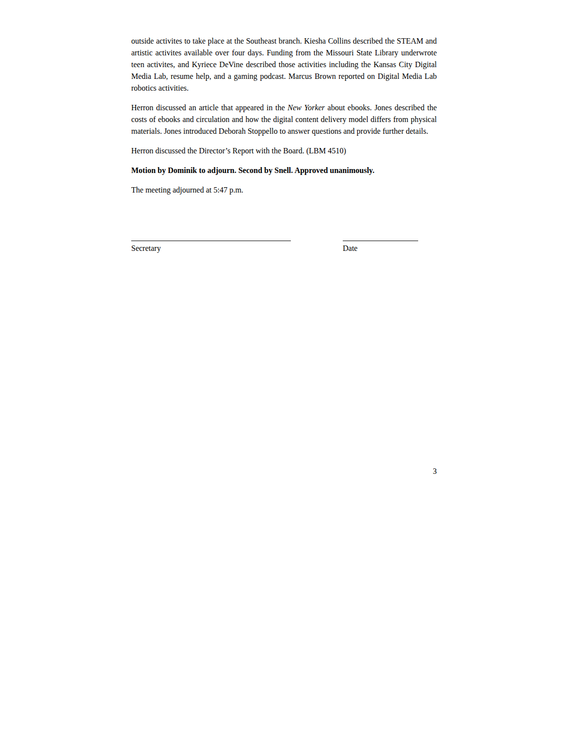outside activites to take place at the Southeast branch. Kiesha Collins described the STEAM and artistic activites available over four days. Funding from the Missouri State Library underwrote teen activites, and Kyriece DeVine described those activities including the Kansas City Digital Media Lab, resume help, and a gaming podcast. Marcus Brown reported on Digital Media Lab robotics activities.
Herron discussed an article that appeared in the New Yorker about ebooks. Jones described the costs of ebooks and circulation and how the digital content delivery model differs from physical materials. Jones introduced Deborah Stoppello to answer questions and provide further details.
Herron discussed the Director’s Report with the Board. (LBM 4510)
Motion by Dominik to adjourn. Second by Snell. Approved unanimously.
The meeting adjourned at 5:47 p.m.
Secretary
Date
3